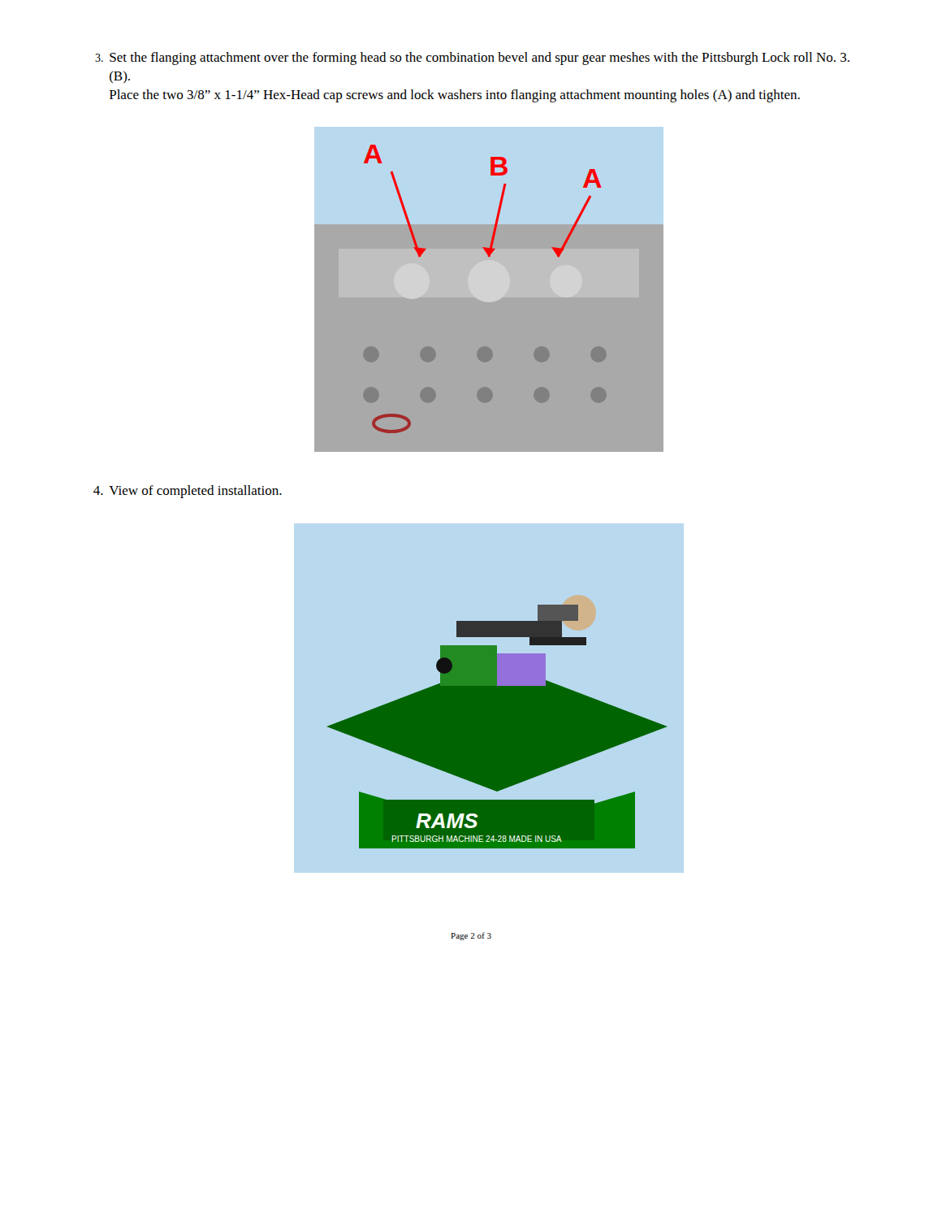3. Set the flanging attachment over the forming head so the combination bevel and spur gear meshes with the Pittsburgh Lock roll No. 3. (B).
Place the two 3/8” x 1-1/4” Hex-Head cap screws and lock washers into flanging attachment mounting holes (A) and tighten.
4. View of completed installation.
Page 2 of 3